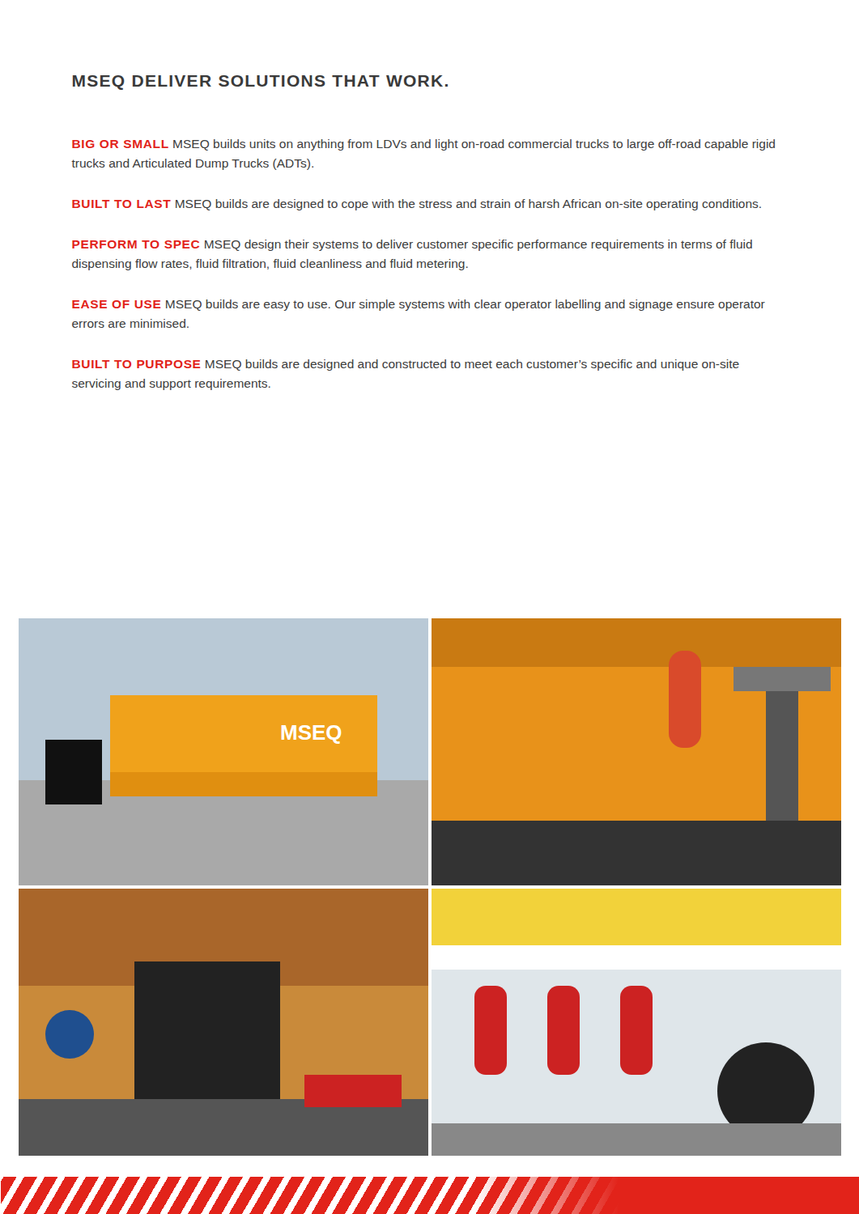MSEQ deliver solutions that work.
BIG OR SMALL MSEQ builds units on anything from LDVs and light on-road commercial trucks to large off-road capable rigid trucks and Articulated Dump Trucks (ADTs).
BUILT TO LAST MSEQ builds are designed to cope with the stress and strain of harsh African on-site operating conditions.
PERFORM TO SPEC MSEQ design their systems to deliver customer specific performance requirements in terms of fluid dispensing flow rates, fluid filtration, fluid cleanliness and fluid metering.
EASE OF USE MSEQ builds are easy to use. Our simple systems with clear operator labelling and signage ensure operator errors are minimised.
BUILT TO PURPOSE MSEQ builds are designed and constructed to meet each customer’s specific and unique on-site servicing and support requirements.